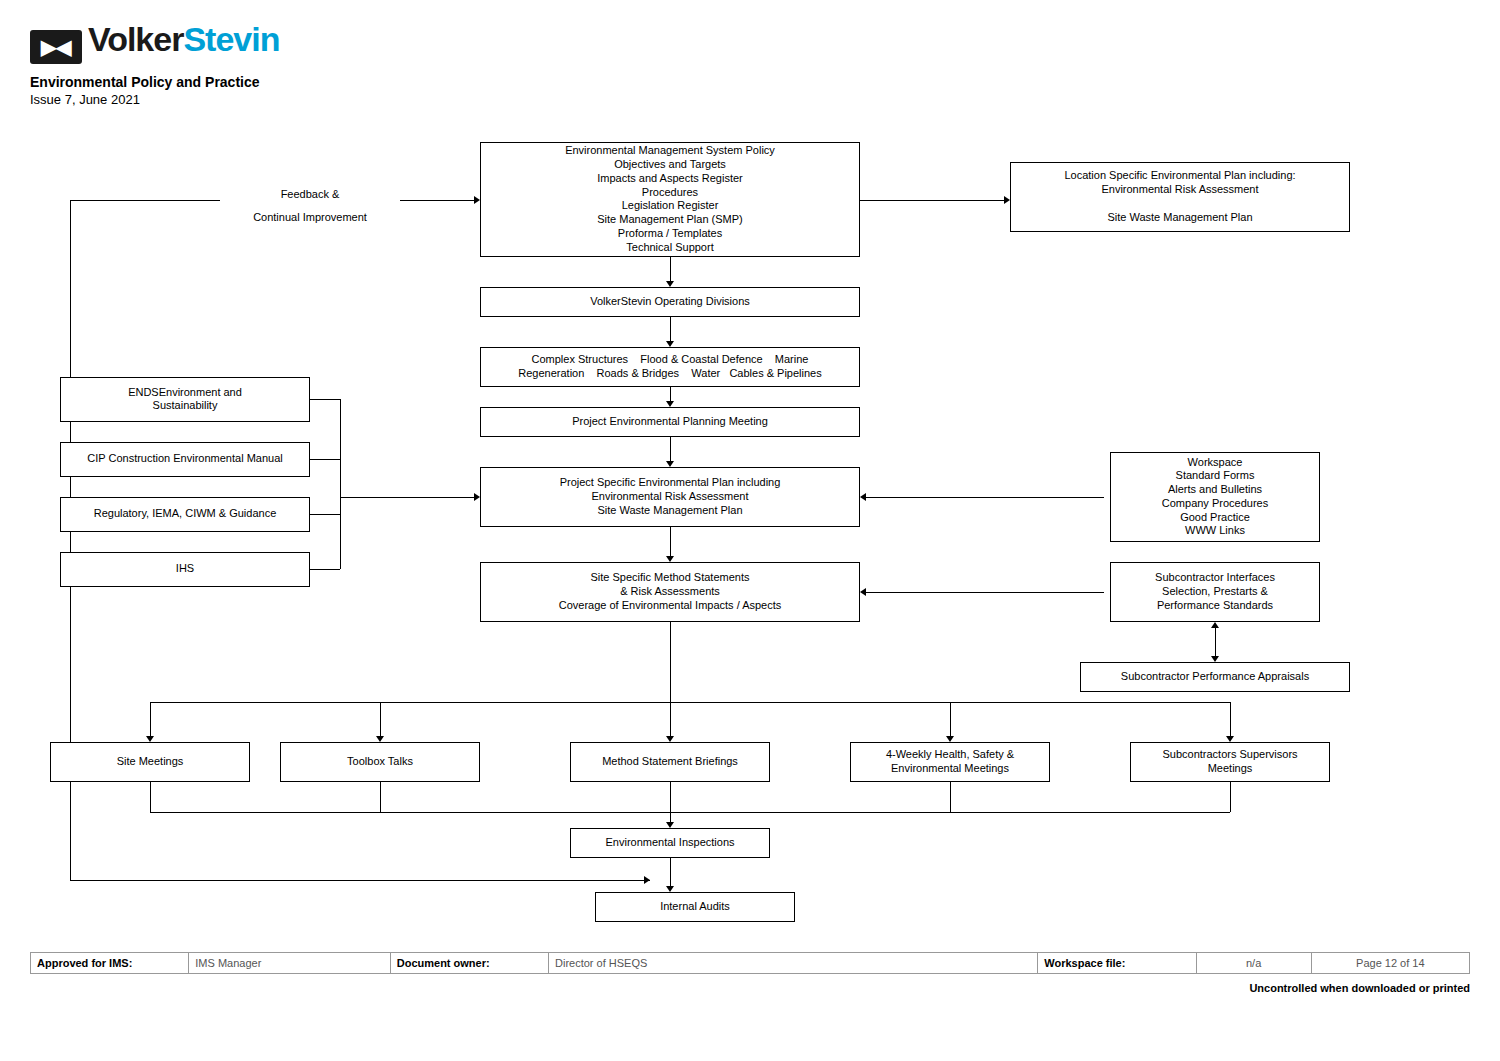▶◀Volker Stevin
Environmental Policy and Practice
Issue 7, June 2021
Environmental Management System Policy
Objectives and Targets
Impacts and Aspects Register
Procedures
Legislation Register
Site Management Plan (SMP)
Proforma / Templates
Technical Support
Feedback &
Continual Improvement
Location Specific Environmental Plan including:
Environmental Risk Assessment
Site Waste Management Plan
VolkerStevin Operating Divisions
Complex Structures Flood & Coastal Defence Marine
Regeneration Roads & Bridges Water Cables & Pipelines
Project Environmental Planning Meeting
Project Specific Environmental Plan including
Environmental Risk Assessment
Site Waste Management Plan
ENDSEnvironment and
Sustainability
CIP Construction Environmental Manual
Regulatory, IEMA, CIWM & Guidance
IHS
Workspace
Standard Forms
Alerts and Bulletins
Company Procedures
Good Practice
WWW Links
Site Specific Method Statements
& Risk Assessments
Coverage of Environmental Impacts / Aspects
Subcontractor Interfaces
Selection, Prestarts &
Performance Standards
Subcontractor Performance Appraisals
Site Meetings
Toolbox Talks
Method Statement Briefings
4-Weekly Health, Safety &
Environmental Meetings
Subcontractors Supervisors
Meetings
Environmental Inspections
Internal Audits
| Approved for IMS: | IMS Manager | Document owner: | Director of HSEQS | Workspace file: | n/a | Page 12 of 14 |
Uncontrolled when downloaded or printed